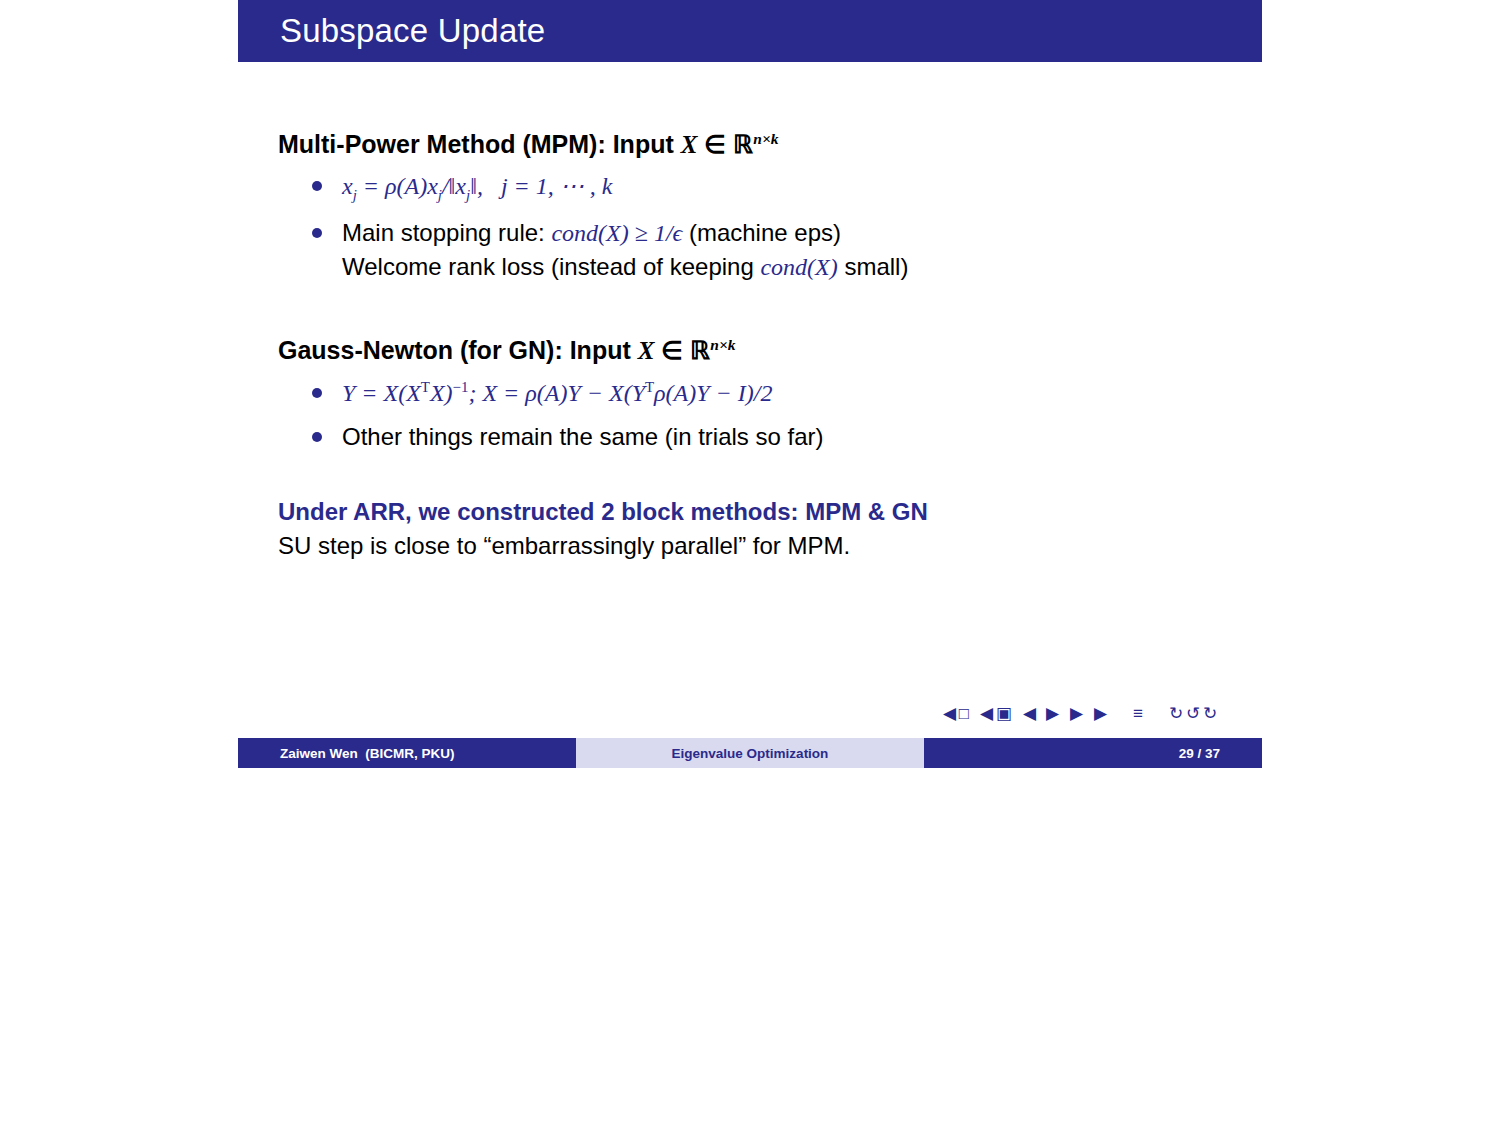Subspace Update
Multi-Power Method (MPM): Input X ∈ ℝn×k
xj = ρ(A)xj/‖xj‖, j = 1, ⋯ , k
Main stopping rule: cond(X) ≥ 1/ϵ (machine eps)
Welcome rank loss (instead of keeping cond(X) small)
Gauss-Newton (for GN): Input X ∈ ℝn×k
Y = X(XTX)−1; X = ρ(A)Y − X(YTρ(A)Y − I)/2
Other things remain the same (in trials so far)
Under ARR, we constructed 2 block methods: MPM & GN
SU step is close to “embarrassingly parallel” for MPM.
◀□ ◀▣ ◀ ▶ ▶ ▶ ≡ ↻↺↻
Zaiwen Wen (BICMR, PKU)
Eigenvalue Optimization
29 / 37